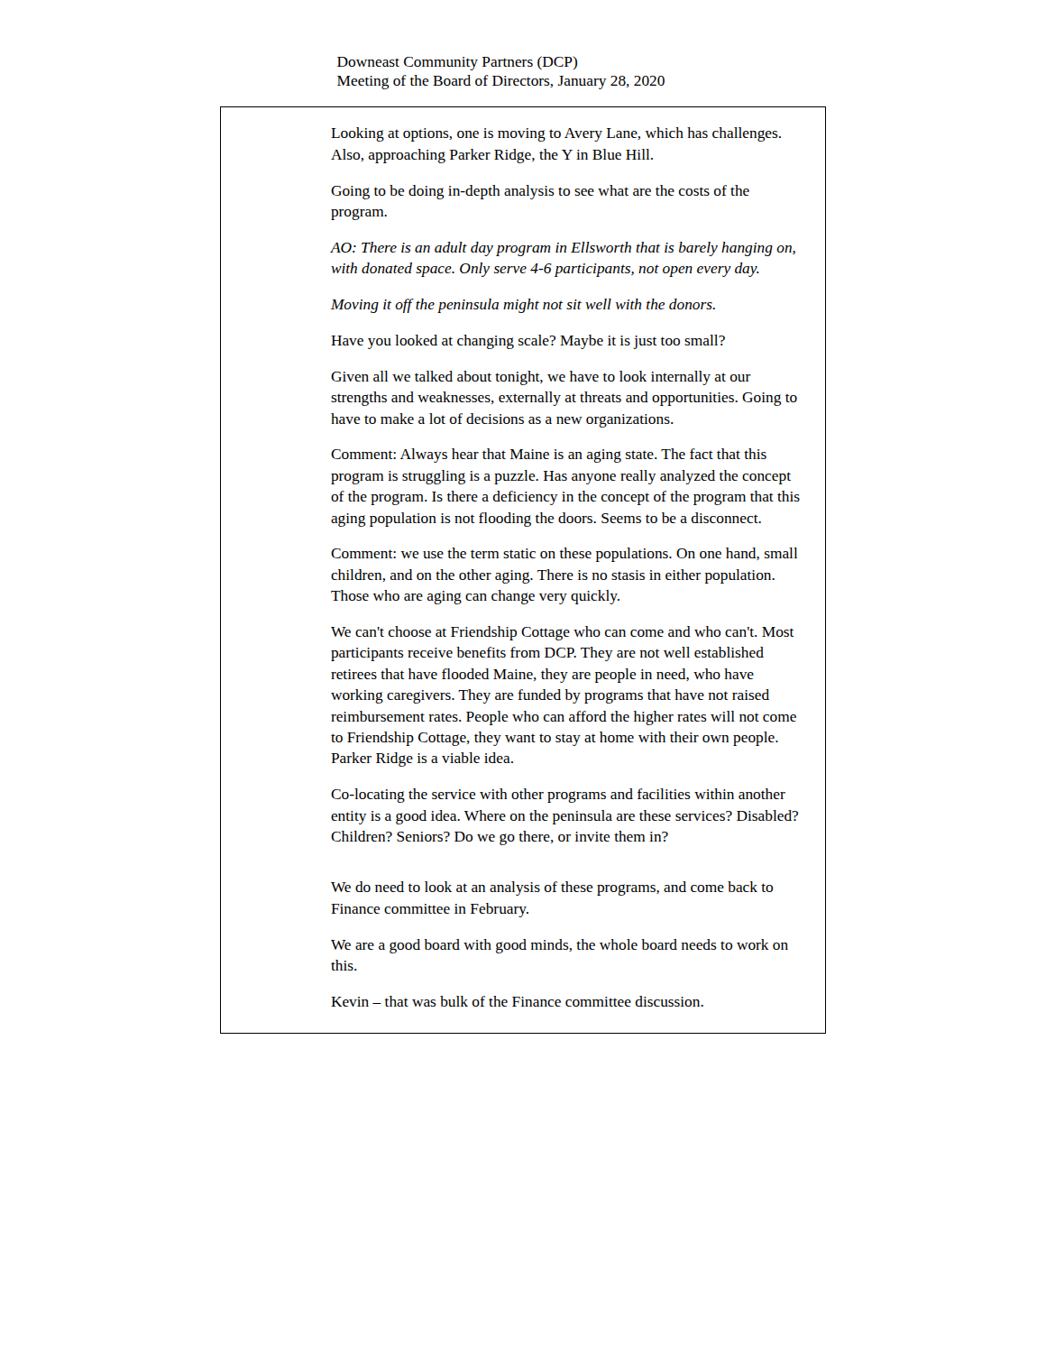Downeast Community Partners (DCP)
Meeting of the Board of Directors, January 28, 2020
Looking at options, one is moving to Avery Lane, which has challenges. Also, approaching Parker Ridge, the Y in Blue Hill.
Going to be doing in-depth analysis to see what are the costs of the program.
AO: There is an adult day program in Ellsworth that is barely hanging on, with donated space. Only serve 4-6 participants, not open every day.
Moving it off the peninsula might not sit well with the donors.
Have you looked at changing scale? Maybe it is just too small?
Given all we talked about tonight, we have to look internally at our strengths and weaknesses, externally at threats and opportunities. Going to have to make a lot of decisions as a new organizations.
Comment: Always hear that Maine is an aging state. The fact that this program is struggling is a puzzle. Has anyone really analyzed the concept of the program. Is there a deficiency in the concept of the program that this aging population is not flooding the doors. Seems to be a disconnect.
Comment: we use the term static on these populations. On one hand, small children, and on the other aging. There is no stasis in either population. Those who are aging can change very quickly.
We can't choose at Friendship Cottage who can come and who can't. Most participants receive benefits from DCP. They are not well established retirees that have flooded Maine, they are people in need, who have working caregivers. They are funded by programs that have not raised reimbursement rates. People who can afford the higher rates will not come to Friendship Cottage, they want to stay at home with their own people. Parker Ridge is a viable idea.
Co-locating the service with other programs and facilities within another entity is a good idea. Where on the peninsula are these services? Disabled? Children? Seniors? Do we go there, or invite them in?
We do need to look at an analysis of these programs, and come back to Finance committee in February.
We are a good board with good minds, the whole board needs to work on this.
Kevin – that was bulk of the Finance committee discussion.